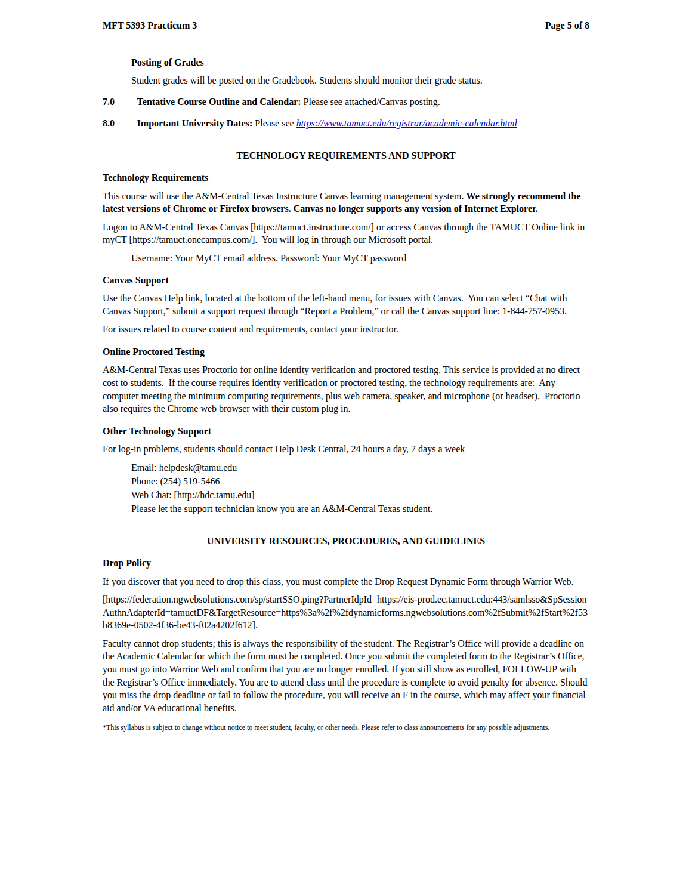MFT 5393 Practicum 3 Page 5 of 8
Posting of Grades
Student grades will be posted on the Gradebook. Students should monitor their grade status.
7.0 Tentative Course Outline and Calendar: Please see attached/Canvas posting.
8.0 Important University Dates: Please see https://www.tamuct.edu/registrar/academic-calendar.html
TECHNOLOGY REQUIREMENTS AND SUPPORT
Technology Requirements
This course will use the A&M-Central Texas Instructure Canvas learning management system. We strongly recommend the latest versions of Chrome or Firefox browsers. Canvas no longer supports any version of Internet Explorer.
Logon to A&M-Central Texas Canvas [https://tamuct.instructure.com/] or access Canvas through the TAMUCT Online link in myCT [https://tamuct.onecampus.com/]. You will log in through our Microsoft portal.
Username: Your MyCT email address. Password: Your MyCT password
Canvas Support
Use the Canvas Help link, located at the bottom of the left-hand menu, for issues with Canvas. You can select “Chat with Canvas Support,” submit a support request through “Report a Problem,” or call the Canvas support line: 1-844-757-0953.
For issues related to course content and requirements, contact your instructor.
Online Proctored Testing
A&M-Central Texas uses Proctorio for online identity verification and proctored testing. This service is provided at no direct cost to students. If the course requires identity verification or proctored testing, the technology requirements are: Any computer meeting the minimum computing requirements, plus web camera, speaker, and microphone (or headset). Proctorio also requires the Chrome web browser with their custom plug in.
Other Technology Support
For log-in problems, students should contact Help Desk Central, 24 hours a day, 7 days a week
Email: helpdesk@tamu.edu
Phone: (254) 519-5466
Web Chat: [http://hdc.tamu.edu]
Please let the support technician know you are an A&M-Central Texas student.
UNIVERSITY RESOURCES, PROCEDURES, AND GUIDELINES
Drop Policy
If you discover that you need to drop this class, you must complete the Drop Request Dynamic Form through Warrior Web.
[https://federation.ngwebsolutions.com/sp/startSSO.ping?PartnerIdpId=https://eis-prod.ec.tamuct.edu:443/samlsso&SpSessionAuthnAdapterId=tamuctDF&TargetResource=https%3a%2f%2fdynamicforms.ngwebsolutions.com%2fSubmit%2fStart%2f53b8369e-0502-4f36-be43-f02a4202f612].
Faculty cannot drop students; this is always the responsibility of the student. The Registrar’s Office will provide a deadline on the Academic Calendar for which the form must be completed. Once you submit the completed form to the Registrar’s Office, you must go into Warrior Web and confirm that you are no longer enrolled. If you still show as enrolled, FOLLOW-UP with the Registrar’s Office immediately. You are to attend class until the procedure is complete to avoid penalty for absence. Should you miss the drop deadline or fail to follow the procedure, you will receive an F in the course, which may affect your financial aid and/or VA educational benefits.
*This syllabus is subject to change without notice to meet student, faculty, or other needs. Please refer to class announcements for any possible adjustments.